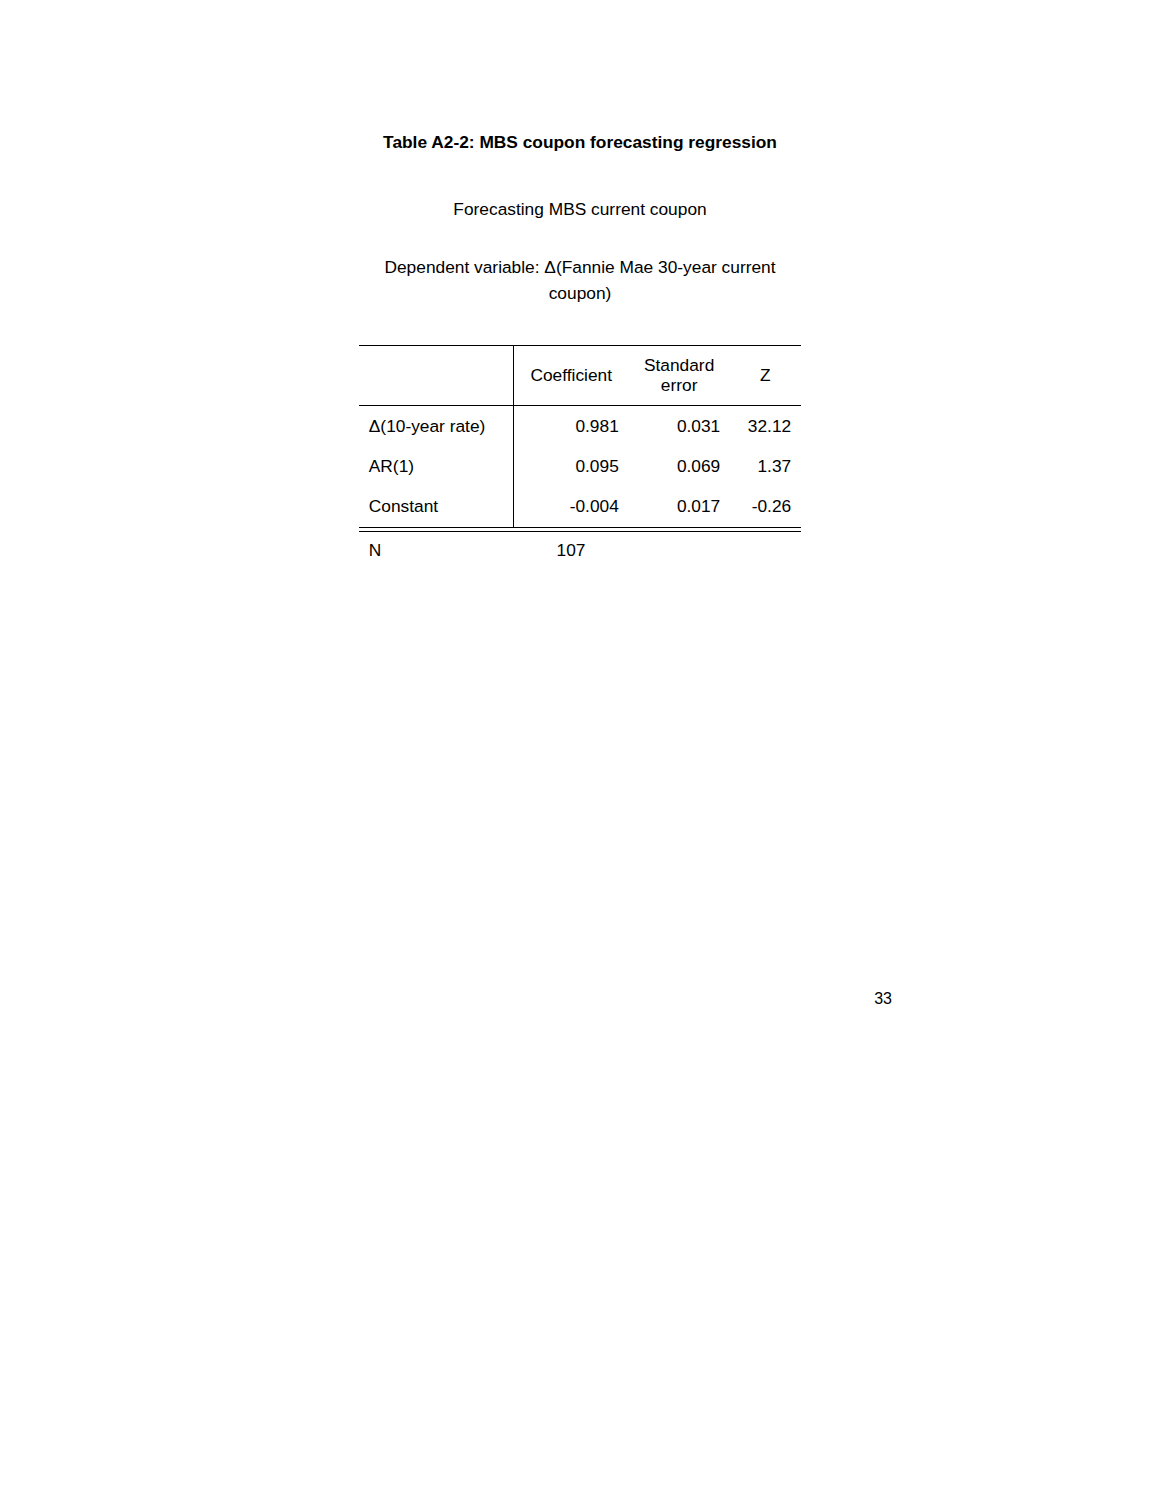Table A2-2: MBS coupon forecasting regression
Forecasting MBS current coupon
Dependent variable: Δ(Fannie Mae 30-year current coupon)
| | Coefficient | Standard error | Z |
| --- | --- | --- | --- |
| Δ(10-year rate) | 0.981 | 0.031 | 32.12 |
| AR(1) | 0.095 | 0.069 | 1.37 |
| Constant | -0.004 | 0.017 | -0.26 |
| N | 107 | | |
33